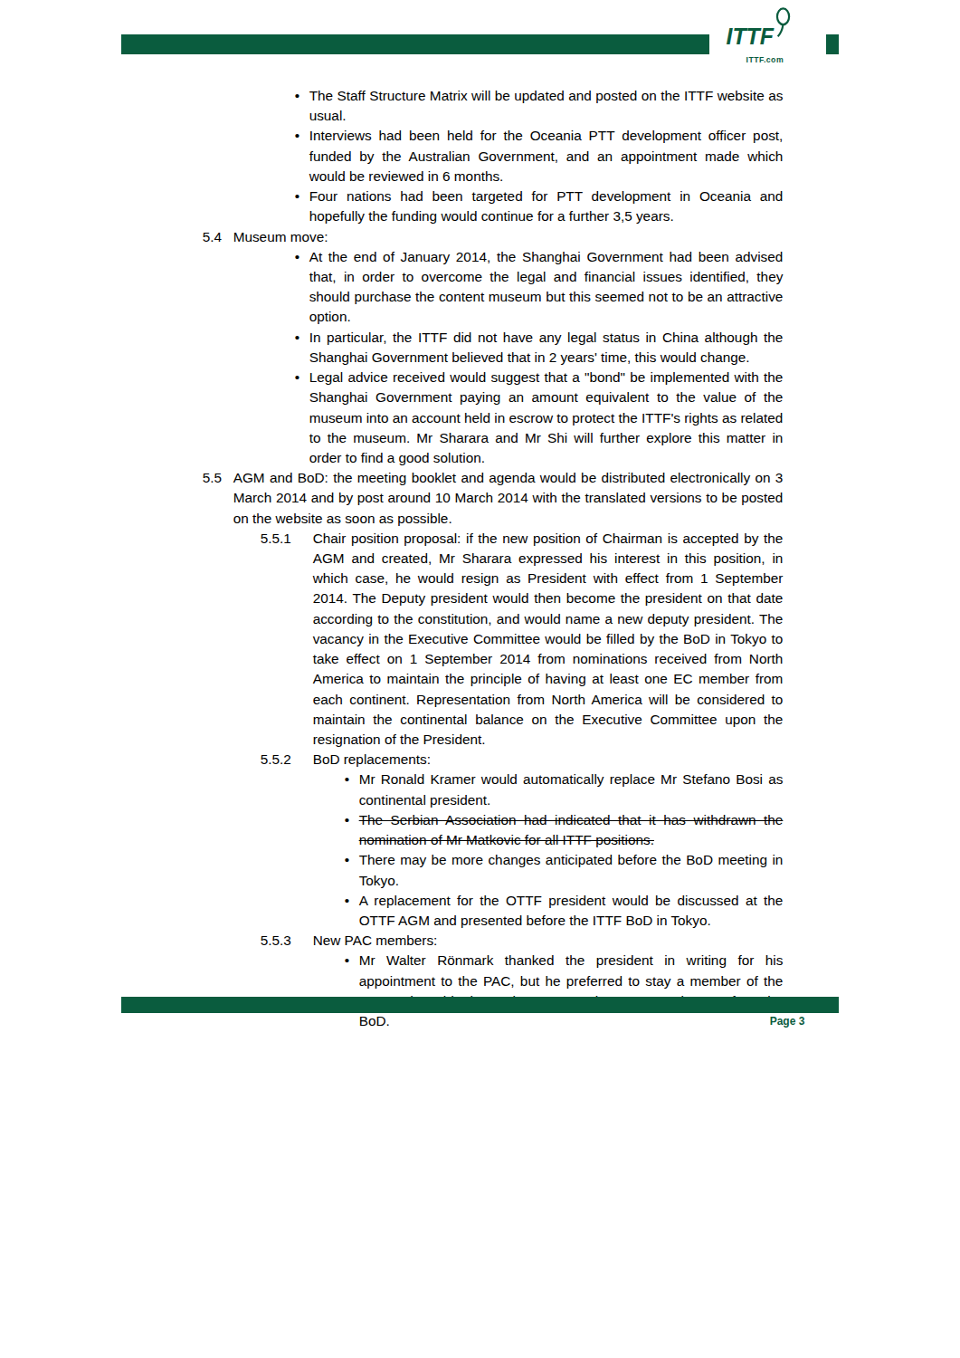ITTF
ITTF.com
The Staff Structure Matrix will be updated and posted on the ITTF website as usual.
Interviews had been held for the Oceania PTT development officer post, funded by the Australian Government, and an appointment made which would be reviewed in 6 months.
Four nations had been targeted for PTT development in Oceania and hopefully the funding would continue for a further 3,5 years.
5.4
Museum move:
At the end of January 2014, the Shanghai Government had been advised that, in order to overcome the legal and financial issues identified, they should purchase the content museum but this seemed not to be an attractive option.
In particular, the ITTF did not have any legal status in China although the Shanghai Government believed that in 2 years' time, this would change.
Legal advice received would suggest that a "bond" be implemented with the Shanghai Government paying an amount equivalent to the value of the museum into an account held in escrow to protect the ITTF's rights as related to the museum. Mr Sharara and Mr Shi will further explore this matter in order to find a good solution.
5.5
AGM and BoD: the meeting booklet and agenda would be distributed electronically on 3 March 2014 and by post around 10 March 2014 with the translated versions to be posted on the website as soon as possible.
5.5.1
Chair position proposal: if the new position of Chairman is accepted by the AGM and created, Mr Sharara expressed his interest in this position, in which case, he would resign as President with effect from 1 September 2014. The Deputy president would then become the president on that date according to the constitution, and would name a new deputy president. The vacancy in the Executive Committee would be filled by the BoD in Tokyo to take effect on 1 September 2014 from nominations received from North America to maintain the principle of having at least one EC member from each continent. Representation from North America will be considered to maintain the continental balance on the Executive Committee upon the resignation of the President.
5.5.2
BoD replacements:
Mr Ronald Kramer would automatically replace Mr Stefano Bosi as continental president.
The Serbian Association had indicated that it has withdrawn the nomination of Mr Matkovic for all ITTF positions.
There may be more changes anticipated before the BoD meeting in Tokyo.
A replacement for the OTTF president would be discussed at the OTTF AGM and presented before the ITTF BoD in Tokyo.
5.5.3
New PAC members:
Mr Walter Rönmark thanked the president in writing for his appointment to the PAC, but he preferred to stay a member of the BoD and would take up the PAC appointment on retirement from the BoD.
Page 3